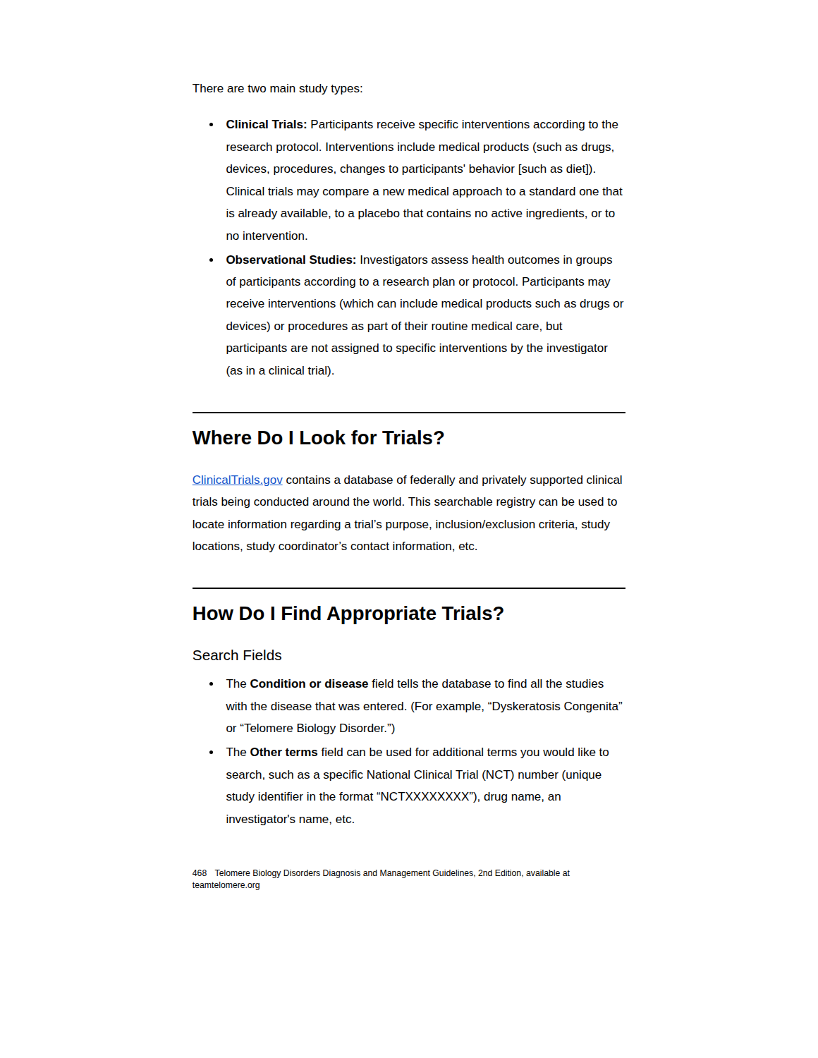There are two main study types:
Clinical Trials: Participants receive specific interventions according to the research protocol. Interventions include medical products (such as drugs, devices, procedures, changes to participants' behavior [such as diet]). Clinical trials may compare a new medical approach to a standard one that is already available, to a placebo that contains no active ingredients, or to no intervention.
Observational Studies: Investigators assess health outcomes in groups of participants according to a research plan or protocol. Participants may receive interventions (which can include medical products such as drugs or devices) or procedures as part of their routine medical care, but participants are not assigned to specific interventions by the investigator (as in a clinical trial).
Where Do I Look for Trials?
ClinicalTrials.gov contains a database of federally and privately supported clinical trials being conducted around the world. This searchable registry can be used to locate information regarding a trial’s purpose, inclusion/exclusion criteria, study locations, study coordinator’s contact information, etc.
How Do I Find Appropriate Trials?
Search Fields
The Condition or disease field tells the database to find all the studies with the disease that was entered. (For example, “Dyskeratosis Congenita” or “Telomere Biology Disorder.”)
The Other terms field can be used for additional terms you would like to search, such as a specific National Clinical Trial (NCT) number (unique study identifier in the format “NCTXXXXXXXX”), drug name, an investigator's name, etc.
468 Telomere Biology Disorders Diagnosis and Management Guidelines, 2nd Edition, available at teamtelomere.org